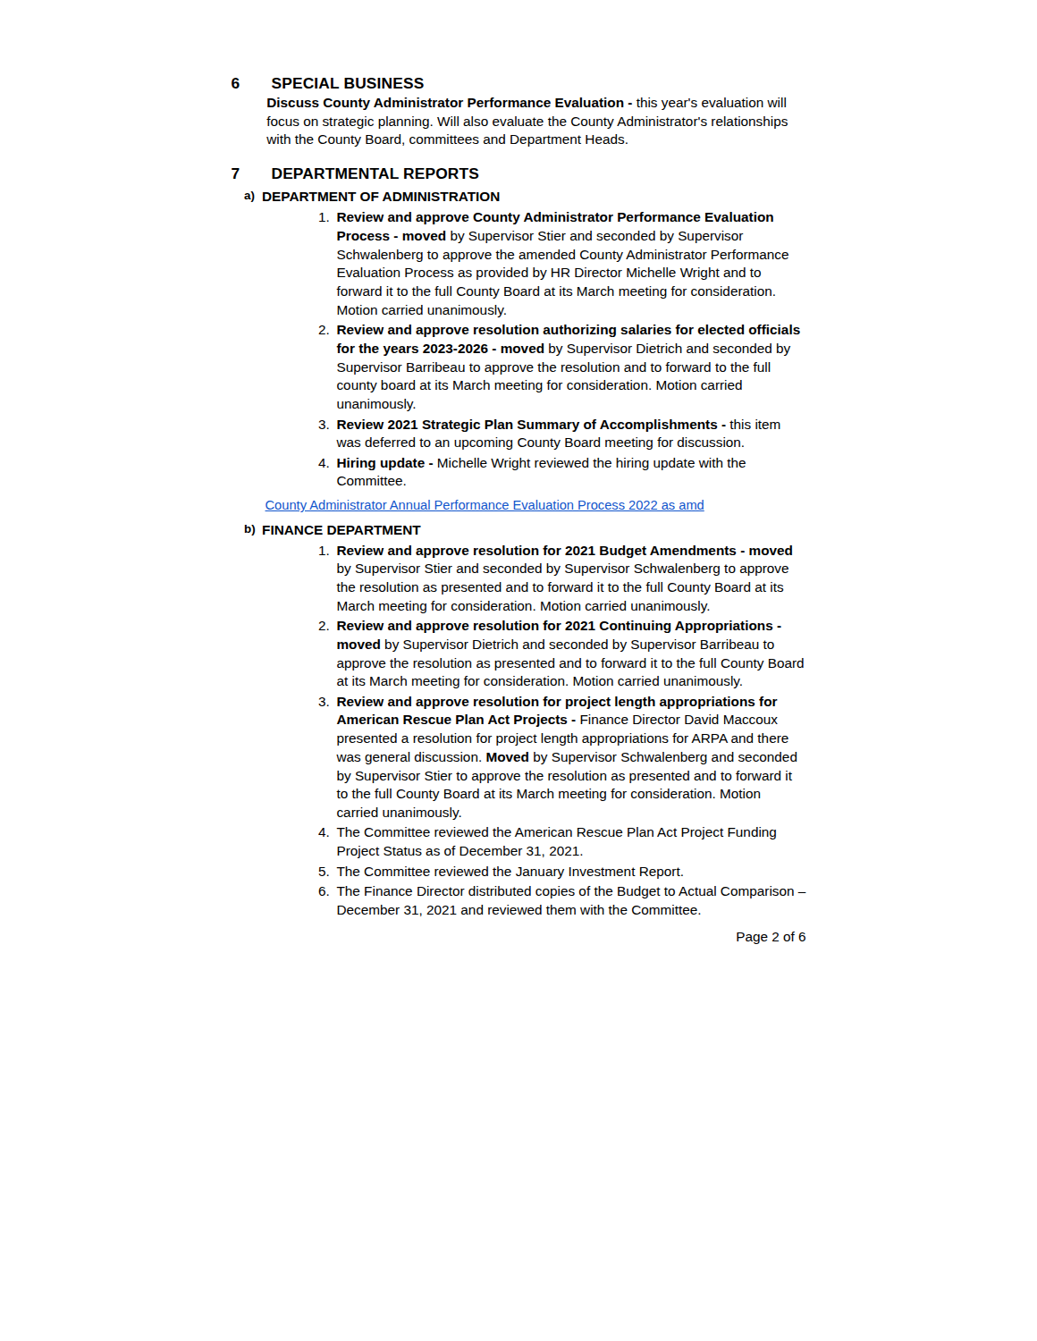6
SPECIAL BUSINESS
Discuss County Administrator Performance Evaluation - this year's evaluation will focus on strategic planning. Will also evaluate the County Administrator's relationships with the County Board, committees and Department Heads.
7
DEPARTMENTAL REPORTS
a)
DEPARTMENT OF ADMINISTRATION
Review and approve County Administrator Performance Evaluation Process - moved by Supervisor Stier and seconded by Supervisor Schwalenberg to approve the amended County Administrator Performance Evaluation Process as provided by HR Director Michelle Wright and to forward it to the full County Board at its March meeting for consideration. Motion carried unanimously.
Review and approve resolution authorizing salaries for elected officials for the years 2023-2026 - moved by Supervisor Dietrich and seconded by Supervisor Barribeau to approve the resolution and to forward to the full county board at its March meeting for consideration. Motion carried unanimously.
Review 2021 Strategic Plan Summary of Accomplishments - this item was deferred to an upcoming County Board meeting for discussion.
Hiring update - Michelle Wright reviewed the hiring update with the Committee.
County Administrator Annual Performance Evaluation Process 2022 as amd
b)
FINANCE DEPARTMENT
Review and approve resolution for 2021 Budget Amendments - moved by Supervisor Stier and seconded by Supervisor Schwalenberg to approve the resolution as presented and to forward it to the full County Board at its March meeting for consideration. Motion carried unanimously.
Review and approve resolution for 2021 Continuing Appropriations - moved by Supervisor Dietrich and seconded by Supervisor Barribeau to approve the resolution as presented and to forward it to the full County Board at its March meeting for consideration. Motion carried unanimously.
Review and approve resolution for project length appropriations for American Rescue Plan Act Projects - Finance Director David Maccoux presented a resolution for project length appropriations for ARPA and there was general discussion. Moved by Supervisor Schwalenberg and seconded by Supervisor Stier to approve the resolution as presented and to forward it to the full County Board at its March meeting for consideration. Motion carried unanimously.
The Committee reviewed the American Rescue Plan Act Project Funding Project Status as of December 31, 2021.
The Committee reviewed the January Investment Report.
The Finance Director distributed copies of the Budget to Actual Comparison – December 31, 2021 and reviewed them with the Committee.
Page 2 of 6